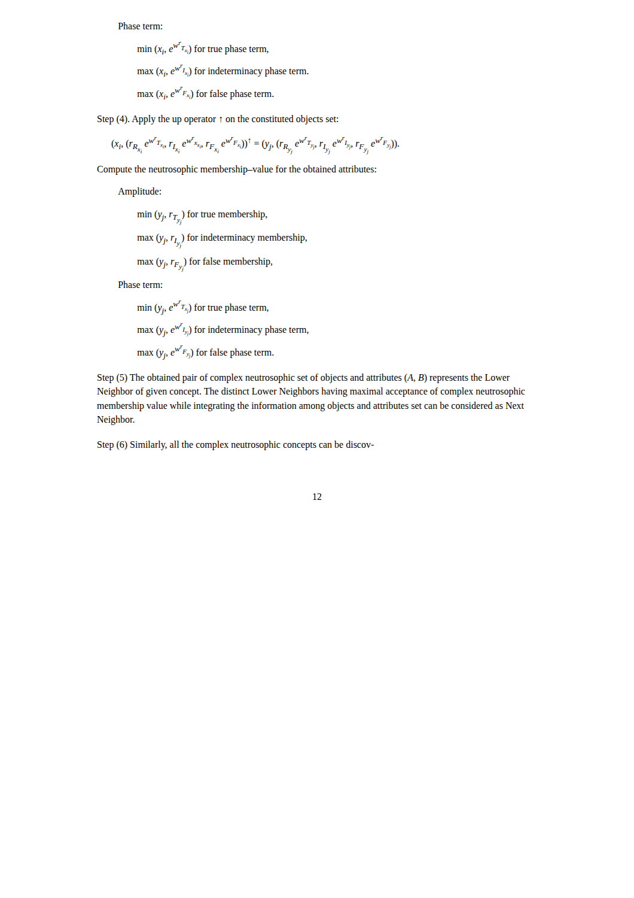Phase term:
min (xi, ewrTxi) for true phase term,
max (xi, ewrIxi) for indeterminacy phase term.
max (xi, ewrFxi) for false phase term.
Step (4). Apply the up operator ↑ on the constituted objects set:
(xi, (rRxi ewrTxi, rIxi ewrxxi, rFxi ewrFxi))↑ = (yj, (rRyj ewrTyj, rIyj ewrIyj, rFyj ewrFyj)).
Compute the neutrosophic membership–value for the obtained attributes:
Amplitude:
min (yj, rTyj) for true membership,
max (yj, rIyj) for indeterminacy membership,
max (yj, rFyj) for false membership,
Phase term:
min (yj, ewrTxj) for true phase term,
max (yj, ewrIyj) for indeterminacy phase term,
max (yj, ewrFyj) for false phase term.
Step (5) The obtained pair of complex neutrosophic set of objects and attributes (A, B) represents the Lower Neighbor of given concept. The distinct Lower Neighbors having maximal acceptance of complex neutrosophic membership value while integrating the information among objects and attributes set can be considered as Next Neighbor.
Step (6) Similarly, all the complex neutrosophic concepts can be discov-
12